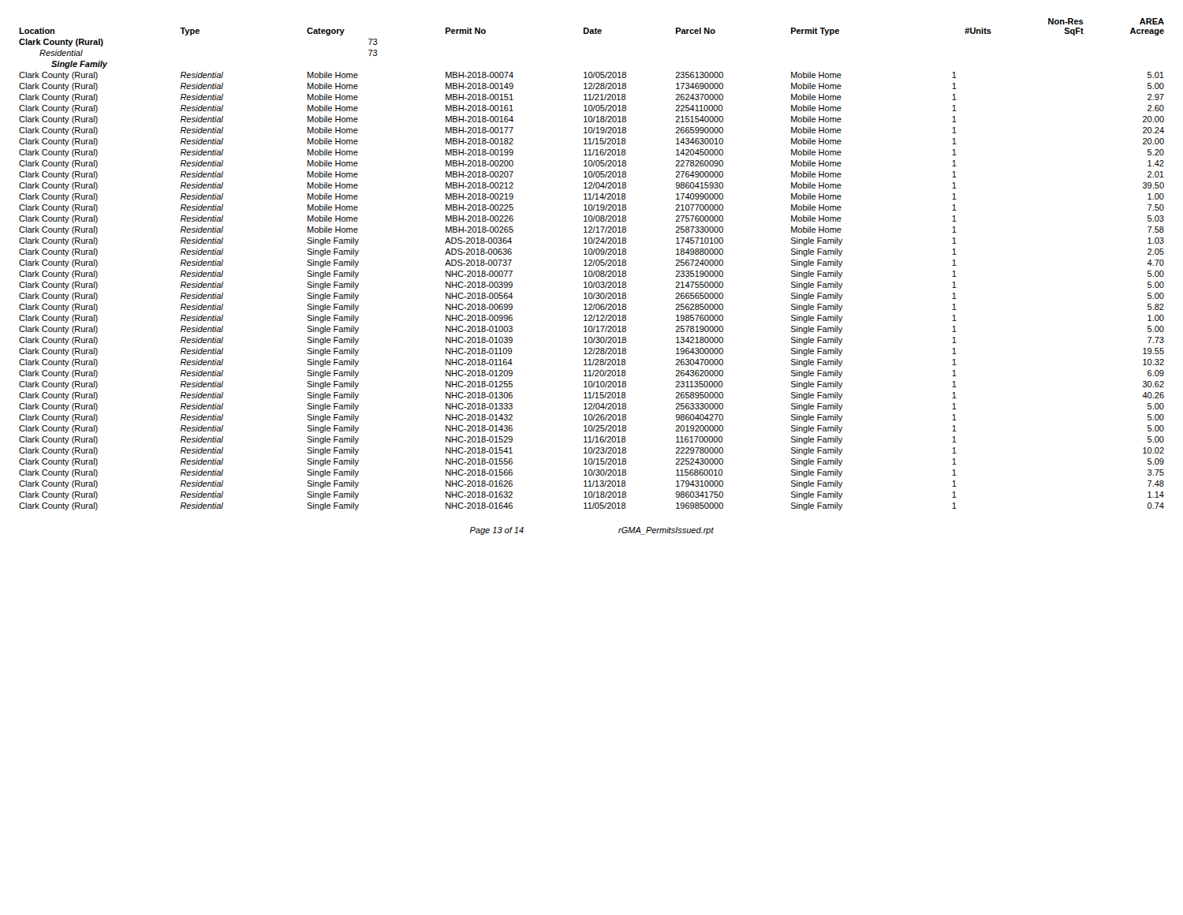| Location | Type | Category | Permit No | Date | Parcel No | Permit Type | #Units | Non-Res SqFt | AREA Acreage |
| --- | --- | --- | --- | --- | --- | --- | --- | --- | --- |
| Clark County (Rural) | | 73 | | | | | | | |
| Residential | | 73 | | | | | | | |
| Single Family | | | | | | | | | |
| Clark County (Rural) | Residential | Mobile Home | MBH-2018-00074 | 10/05/2018 | 2356130000 | Mobile Home | 1 | | 5.01 |
| Clark County (Rural) | Residential | Mobile Home | MBH-2018-00149 | 12/28/2018 | 1734690000 | Mobile Home | 1 | | 5.00 |
| Clark County (Rural) | Residential | Mobile Home | MBH-2018-00151 | 11/21/2018 | 2624370000 | Mobile Home | 1 | | 2.97 |
| Clark County (Rural) | Residential | Mobile Home | MBH-2018-00161 | 10/05/2018 | 2254110000 | Mobile Home | 1 | | 2.60 |
| Clark County (Rural) | Residential | Mobile Home | MBH-2018-00164 | 10/18/2018 | 2151540000 | Mobile Home | 1 | | 20.00 |
| Clark County (Rural) | Residential | Mobile Home | MBH-2018-00177 | 10/19/2018 | 2665990000 | Mobile Home | 1 | | 20.24 |
| Clark County (Rural) | Residential | Mobile Home | MBH-2018-00182 | 11/15/2018 | 1434630010 | Mobile Home | 1 | | 20.00 |
| Clark County (Rural) | Residential | Mobile Home | MBH-2018-00199 | 11/16/2018 | 1420450000 | Mobile Home | 1 | | 5.20 |
| Clark County (Rural) | Residential | Mobile Home | MBH-2018-00200 | 10/05/2018 | 2278260090 | Mobile Home | 1 | | 1.42 |
| Clark County (Rural) | Residential | Mobile Home | MBH-2018-00207 | 10/05/2018 | 2764900000 | Mobile Home | 1 | | 2.01 |
| Clark County (Rural) | Residential | Mobile Home | MBH-2018-00212 | 12/04/2018 | 9860415930 | Mobile Home | 1 | | 39.50 |
| Clark County (Rural) | Residential | Mobile Home | MBH-2018-00219 | 11/14/2018 | 1740990000 | Mobile Home | 1 | | 1.00 |
| Clark County (Rural) | Residential | Mobile Home | MBH-2018-00225 | 10/19/2018 | 2107700000 | Mobile Home | 1 | | 7.50 |
| Clark County (Rural) | Residential | Mobile Home | MBH-2018-00226 | 10/08/2018 | 2757600000 | Mobile Home | 1 | | 5.03 |
| Clark County (Rural) | Residential | Mobile Home | MBH-2018-00265 | 12/17/2018 | 2587330000 | Mobile Home | 1 | | 7.58 |
| Clark County (Rural) | Residential | Single Family | ADS-2018-00364 | 10/24/2018 | 1745710100 | Single Family | 1 | | 1.03 |
| Clark County (Rural) | Residential | Single Family | ADS-2018-00636 | 10/09/2018 | 1849880000 | Single Family | 1 | | 2.05 |
| Clark County (Rural) | Residential | Single Family | ADS-2018-00737 | 12/05/2018 | 2567240000 | Single Family | 1 | | 4.70 |
| Clark County (Rural) | Residential | Single Family | NHC-2018-00077 | 10/08/2018 | 2335190000 | Single Family | 1 | | 5.00 |
| Clark County (Rural) | Residential | Single Family | NHC-2018-00399 | 10/03/2018 | 2147550000 | Single Family | 1 | | 5.00 |
| Clark County (Rural) | Residential | Single Family | NHC-2018-00564 | 10/30/2018 | 2665650000 | Single Family | 1 | | 5.00 |
| Clark County (Rural) | Residential | Single Family | NHC-2018-00699 | 12/06/2018 | 2562850000 | Single Family | 1 | | 5.82 |
| Clark County (Rural) | Residential | Single Family | NHC-2018-00996 | 12/12/2018 | 1985760000 | Single Family | 1 | | 1.00 |
| Clark County (Rural) | Residential | Single Family | NHC-2018-01003 | 10/17/2018 | 2578190000 | Single Family | 1 | | 5.00 |
| Clark County (Rural) | Residential | Single Family | NHC-2018-01039 | 10/30/2018 | 1342180000 | Single Family | 1 | | 7.73 |
| Clark County (Rural) | Residential | Single Family | NHC-2018-01109 | 12/28/2018 | 1964300000 | Single Family | 1 | | 19.55 |
| Clark County (Rural) | Residential | Single Family | NHC-2018-01164 | 11/28/2018 | 2630470000 | Single Family | 1 | | 10.32 |
| Clark County (Rural) | Residential | Single Family | NHC-2018-01209 | 11/20/2018 | 2643620000 | Single Family | 1 | | 6.09 |
| Clark County (Rural) | Residential | Single Family | NHC-2018-01255 | 10/10/2018 | 2311350000 | Single Family | 1 | | 30.62 |
| Clark County (Rural) | Residential | Single Family | NHC-2018-01306 | 11/15/2018 | 2658950000 | Single Family | 1 | | 40.26 |
| Clark County (Rural) | Residential | Single Family | NHC-2018-01333 | 12/04/2018 | 2563330000 | Single Family | 1 | | 5.00 |
| Clark County (Rural) | Residential | Single Family | NHC-2018-01432 | 10/26/2018 | 9860404270 | Single Family | 1 | | 5.00 |
| Clark County (Rural) | Residential | Single Family | NHC-2018-01436 | 10/25/2018 | 2019200000 | Single Family | 1 | | 5.00 |
| Clark County (Rural) | Residential | Single Family | NHC-2018-01529 | 11/16/2018 | 1161700000 | Single Family | 1 | | 5.00 |
| Clark County (Rural) | Residential | Single Family | NHC-2018-01541 | 10/23/2018 | 2229780000 | Single Family | 1 | | 10.02 |
| Clark County (Rural) | Residential | Single Family | NHC-2018-01556 | 10/15/2018 | 2252430000 | Single Family | 1 | | 5.09 |
| Clark County (Rural) | Residential | Single Family | NHC-2018-01566 | 10/30/2018 | 1156860010 | Single Family | 1 | | 3.75 |
| Clark County (Rural) | Residential | Single Family | NHC-2018-01626 | 11/13/2018 | 1794310000 | Single Family | 1 | | 7.48 |
| Clark County (Rural) | Residential | Single Family | NHC-2018-01632 | 10/18/2018 | 9860341750 | Single Family | 1 | | 1.14 |
| Clark County (Rural) | Residential | Single Family | NHC-2018-01646 | 11/05/2018 | 1969850000 | Single Family | 1 | | 0.74 |
Page 13 of 14 rGMA_PermitsIssued.rpt